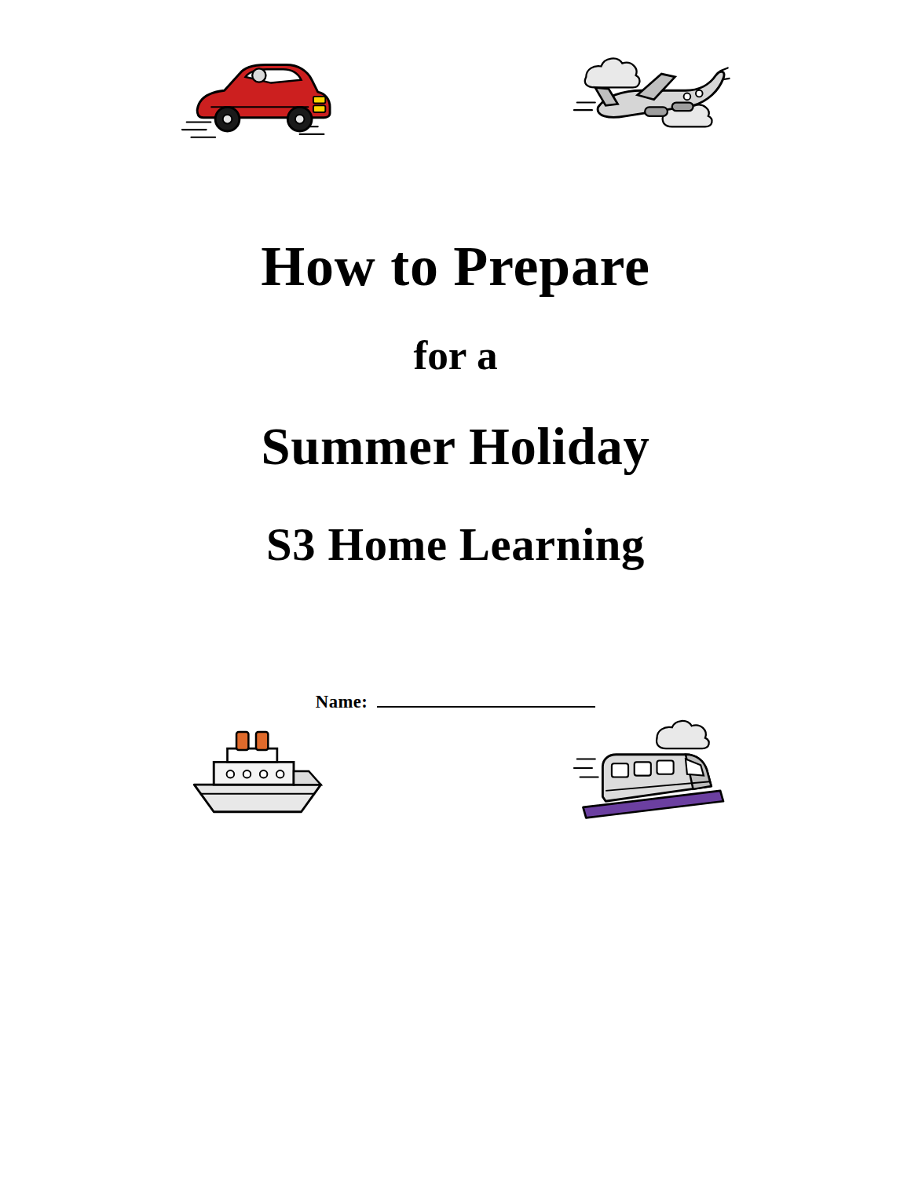How to Prepare
for a
Summer Holiday
S3 Home Learning
Name: